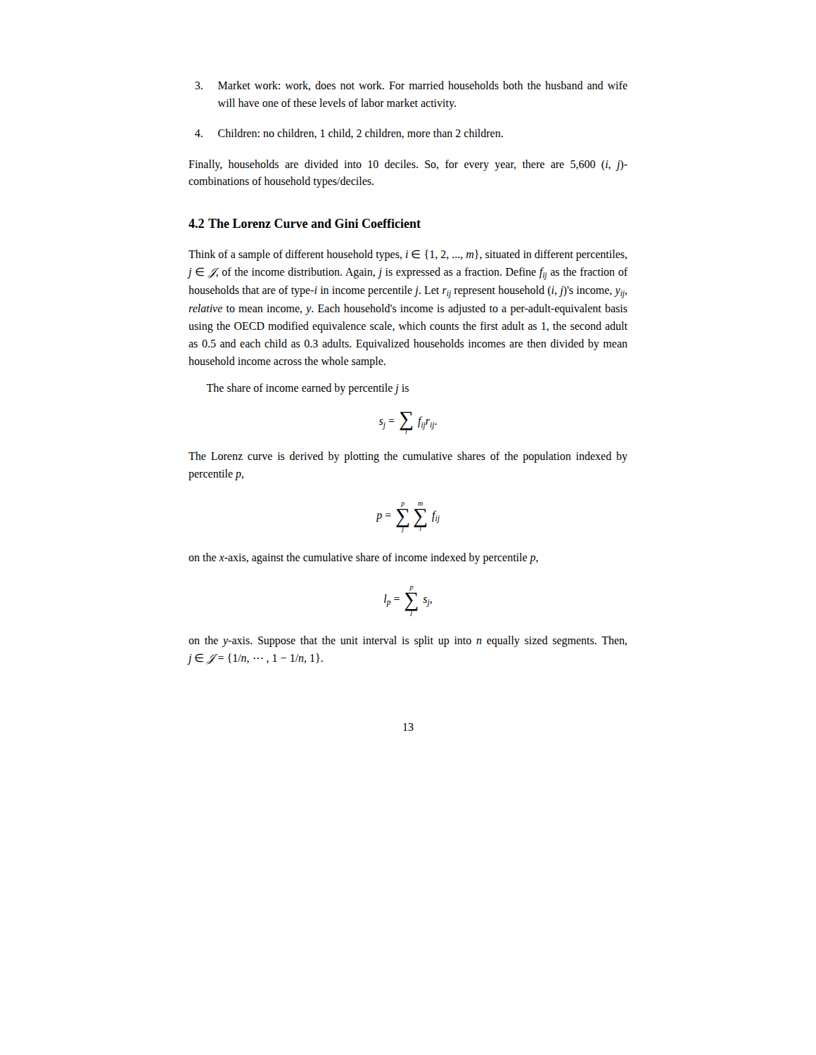3. Market work: work, does not work. For married households both the husband and wife will have one of these levels of labor market activity.
4. Children: no children, 1 child, 2 children, more than 2 children.
Finally, households are divided into 10 deciles. So, for every year, there are 5,600 (i, j)-combinations of household types/deciles.
4.2 The Lorenz Curve and Gini Coefficient
Think of a sample of different household types, i ∈ {1, 2, ..., m}, situated in different percentiles, j ∈ 𝒥, of the income distribution. Again, j is expressed as a fraction. Define fij as the fraction of households that are of type-i in income percentile j. Let rij represent household (i, j)'s income, yij, relative to mean income, y. Each household's income is adjusted to a per-adult-equivalent basis using the OECD modified equivalence scale, which counts the first adult as 1, the second adult as 0.5 and each child as 0.3 adults. Equivalized households incomes are then divided by mean household income across the whole sample.
The share of income earned by percentile j is
sj = ∑i fijrij.
The Lorenz curve is derived by plotting the cumulative shares of the population indexed by percentile p,
p = p∑j m∑i fij
on the x-axis, against the cumulative share of income indexed by percentile p,
lp = p∑j sj,
on the y-axis. Suppose that the unit interval is split up into n equally sized segments. Then, j ∈ 𝒥 = {1/n, ⋯ , 1 − 1/n, 1}.
13